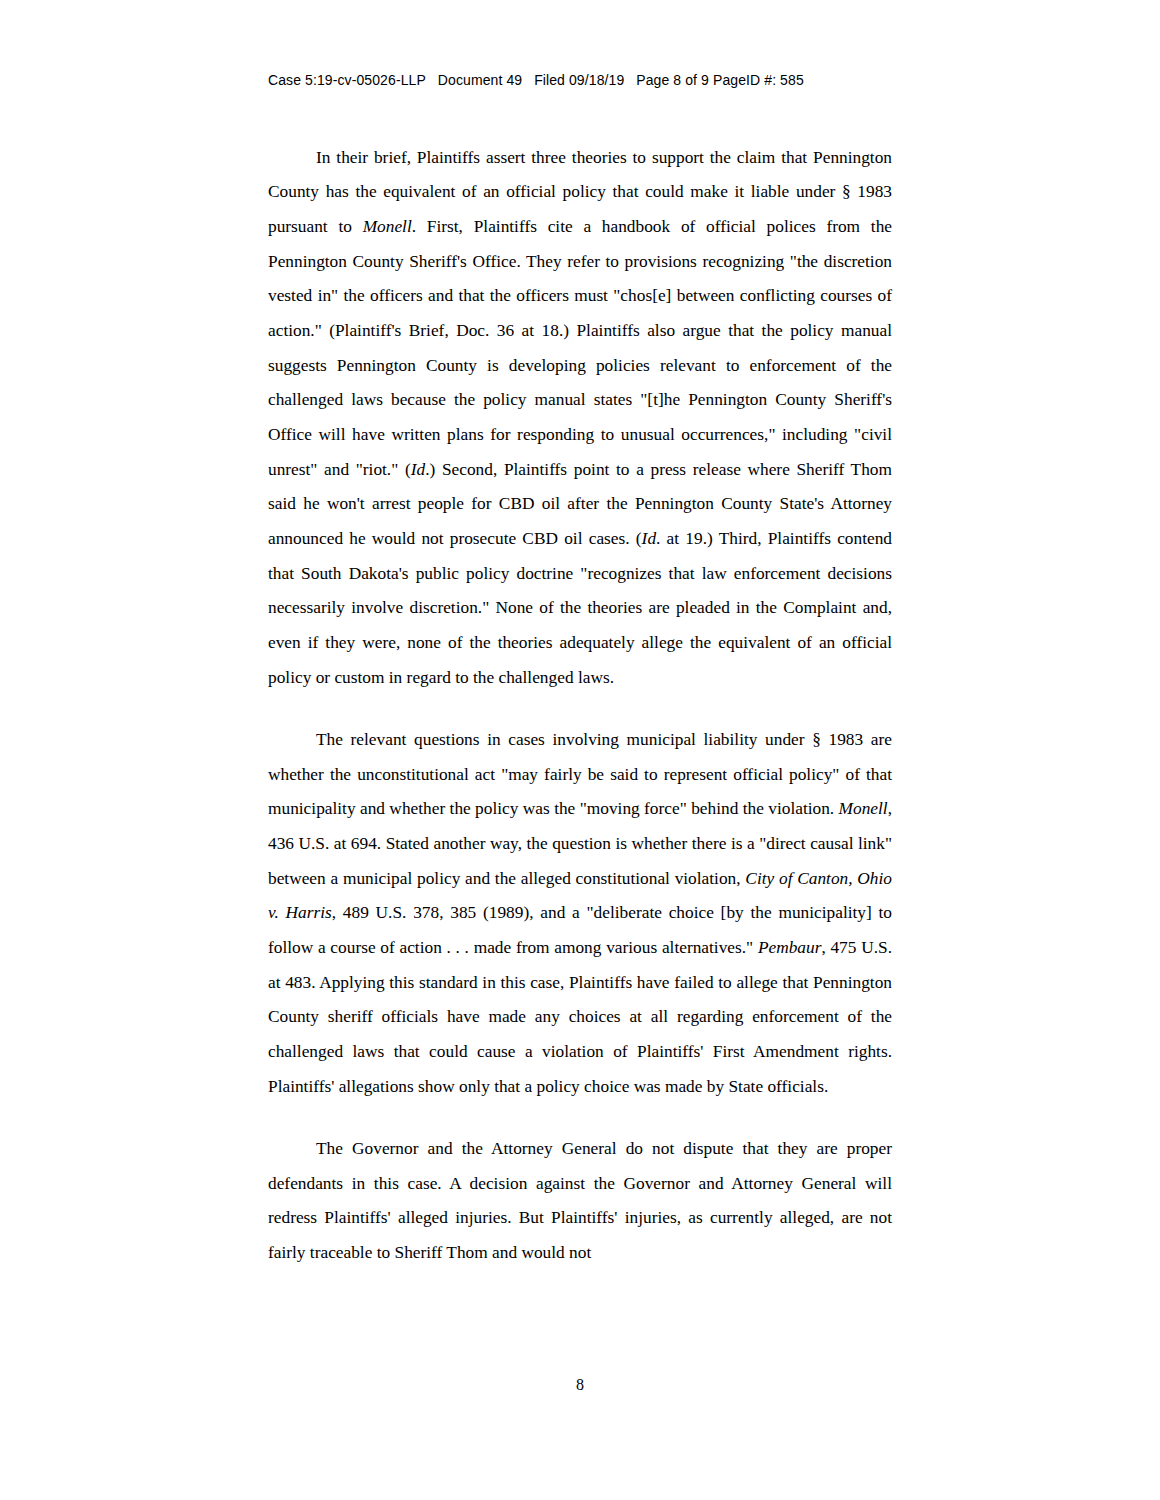Case 5:19-cv-05026-LLP Document 49 Filed 09/18/19 Page 8 of 9 PageID #: 585
In their brief, Plaintiffs assert three theories to support the claim that Pennington County has the equivalent of an official policy that could make it liable under § 1983 pursuant to Monell. First, Plaintiffs cite a handbook of official polices from the Pennington County Sheriff's Office. They refer to provisions recognizing "the discretion vested in" the officers and that the officers must "chos[e] between conflicting courses of action." (Plaintiff's Brief, Doc. 36 at 18.) Plaintiffs also argue that the policy manual suggests Pennington County is developing policies relevant to enforcement of the challenged laws because the policy manual states "[t]he Pennington County Sheriff's Office will have written plans for responding to unusual occurrences," including "civil unrest" and "riot." (Id.) Second, Plaintiffs point to a press release where Sheriff Thom said he won't arrest people for CBD oil after the Pennington County State's Attorney announced he would not prosecute CBD oil cases. (Id. at 19.) Third, Plaintiffs contend that South Dakota's public policy doctrine "recognizes that law enforcement decisions necessarily involve discretion." None of the theories are pleaded in the Complaint and, even if they were, none of the theories adequately allege the equivalent of an official policy or custom in regard to the challenged laws.
The relevant questions in cases involving municipal liability under § 1983 are whether the unconstitutional act "may fairly be said to represent official policy" of that municipality and whether the policy was the "moving force" behind the violation. Monell, 436 U.S. at 694. Stated another way, the question is whether there is a "direct causal link" between a municipal policy and the alleged constitutional violation, City of Canton, Ohio v. Harris, 489 U.S. 378, 385 (1989), and a "deliberate choice [by the municipality] to follow a course of action . . . made from among various alternatives." Pembaur, 475 U.S. at 483. Applying this standard in this case, Plaintiffs have failed to allege that Pennington County sheriff officials have made any choices at all regarding enforcement of the challenged laws that could cause a violation of Plaintiffs' First Amendment rights. Plaintiffs' allegations show only that a policy choice was made by State officials.
The Governor and the Attorney General do not dispute that they are proper defendants in this case. A decision against the Governor and Attorney General will redress Plaintiffs' alleged injuries. But Plaintiffs' injuries, as currently alleged, are not fairly traceable to Sheriff Thom and would not
8